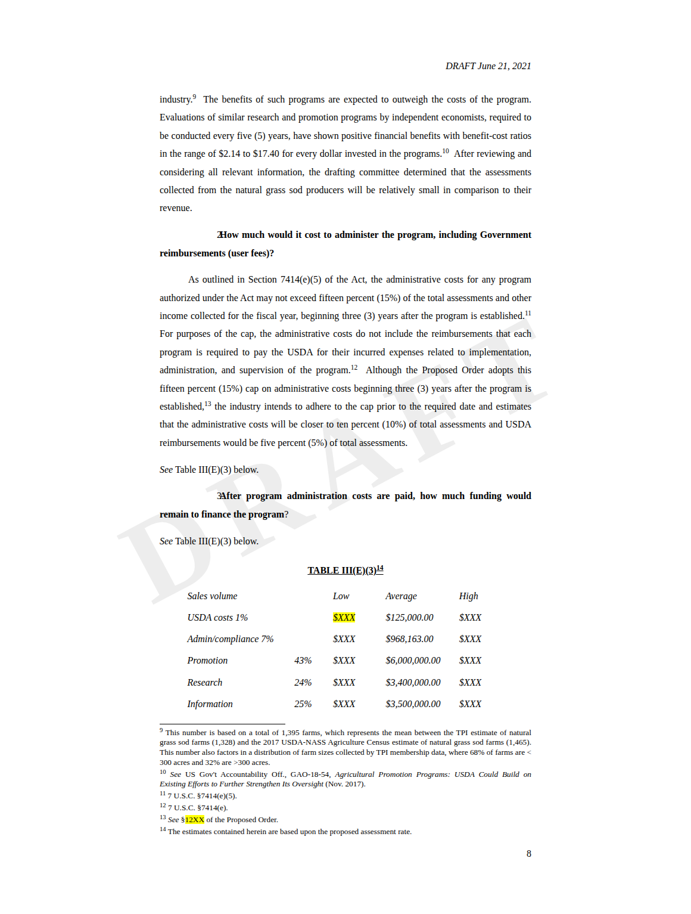DRAFT
DRAFT June 21, 2021
industry.9 The benefits of such programs are expected to outweigh the costs of the program. Evaluations of similar research and promotion programs by independent economists, required to be conducted every five (5) years, have shown positive financial benefits with benefit-cost ratios in the range of $2.14 to $17.40 for every dollar invested in the programs.10 After reviewing and considering all relevant information, the drafting committee determined that the assessments collected from the natural grass sod producers will be relatively small in comparison to their revenue.
2. How much would it cost to administer the program, including Government reimbursements (user fees)?
As outlined in Section 7414(e)(5) of the Act, the administrative costs for any program authorized under the Act may not exceed fifteen percent (15%) of the total assessments and other income collected for the fiscal year, beginning three (3) years after the program is established.11 For purposes of the cap, the administrative costs do not include the reimbursements that each program is required to pay the USDA for their incurred expenses related to implementation, administration, and supervision of the program.12 Although the Proposed Order adopts this fifteen percent (15%) cap on administrative costs beginning three (3) years after the program is established,13 the industry intends to adhere to the cap prior to the required date and estimates that the administrative costs will be closer to ten percent (10%) of total assessments and USDA reimbursements would be five percent (5%) of total assessments.
See Table III(E)(3) below.
3. After program administration costs are paid, how much funding would remain to finance the program?
See Table III(E)(3) below.
TABLE III(E)(3)14
| Sales volume | | Low | Average | High |
| USDA costs 1% | | $XXX | $125,000.00 | $XXX |
| Admin/compliance 7% | | $XXX | $968,163.00 | $XXX |
| Promotion | 43% | $XXX | $6,000,000.00 | $XXX |
| Research | 24% | $XXX | $3,400,000.00 | $XXX |
| Information | 25% | $XXX | $3,500,000.00 | $XXX |
9 This number is based on a total of 1,395 farms, which represents the mean between the TPI estimate of natural grass sod farms (1,328) and the 2017 USDA-NASS Agriculture Census estimate of natural grass sod farms (1,465). This number also factors in a distribution of farm sizes collected by TPI membership data, where 68% of farms are < 300 acres and 32% are >300 acres.
10 See US Gov't Accountability Off., GAO-18-54, Agricultural Promotion Programs: USDA Could Build on Existing Efforts to Further Strengthen Its Oversight (Nov. 2017).
11 7 U.S.C. §7414(e)(5).
12 7 U.S.C. §7414(e).
13 See §12XX of the Proposed Order.
14 The estimates contained herein are based upon the proposed assessment rate.
8